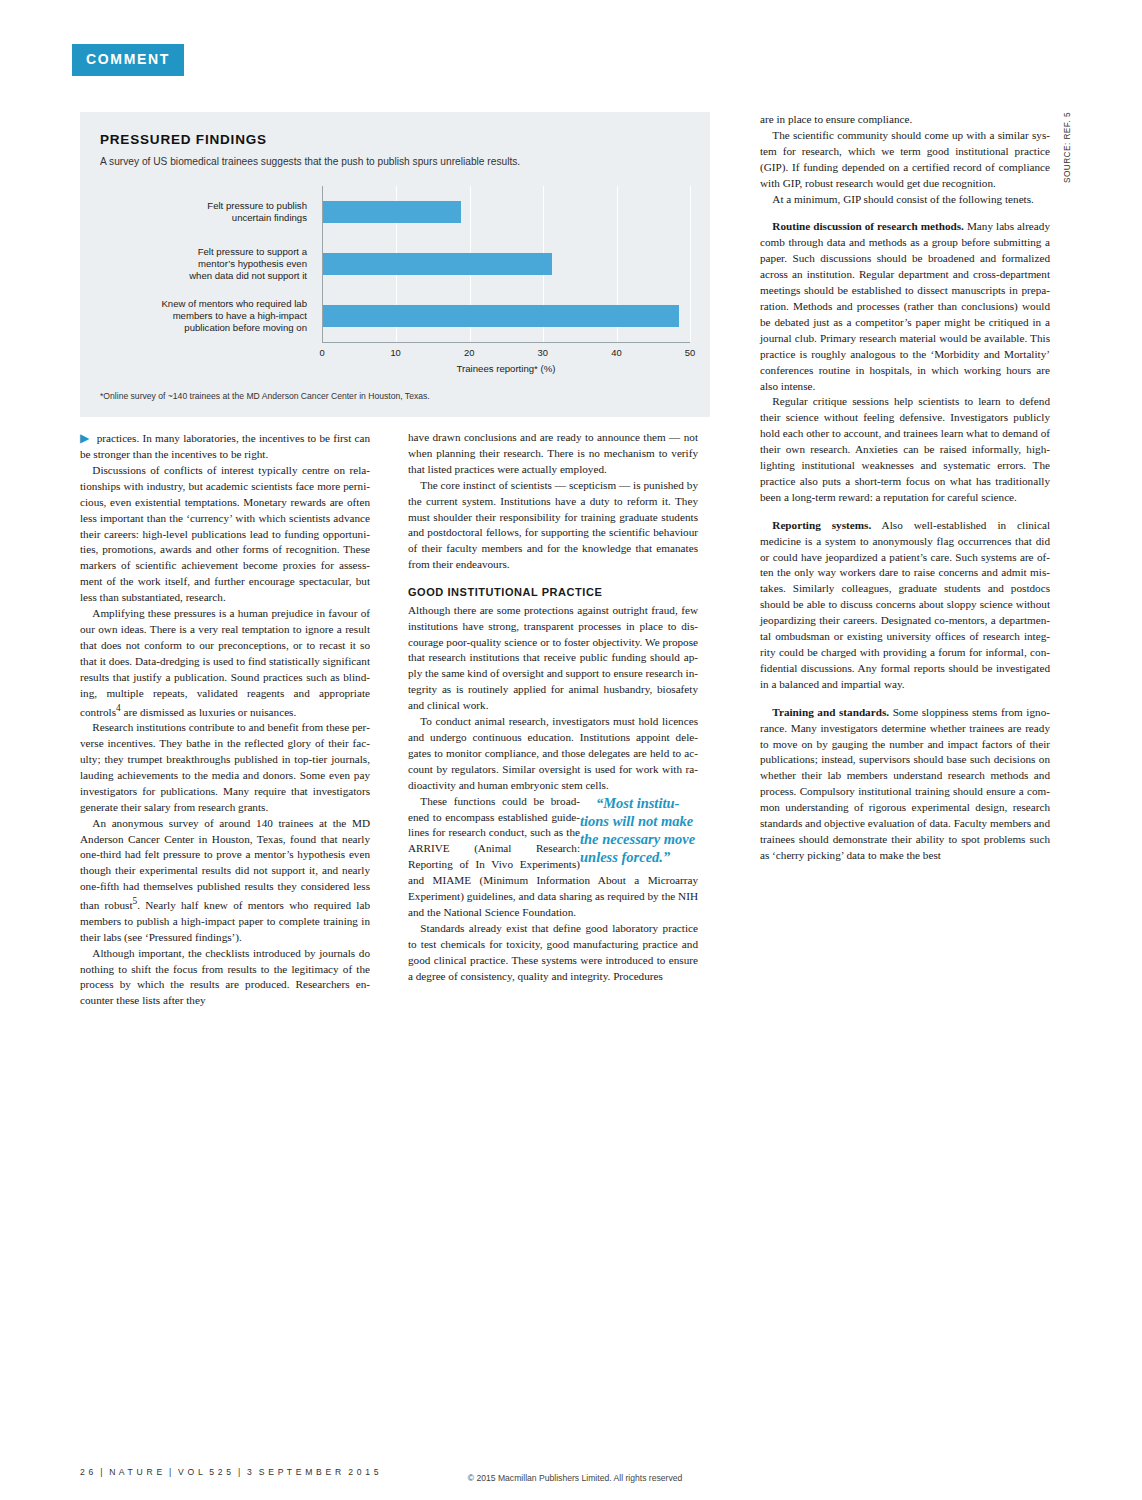COMMENT
PRESSURED FINDINGS
A survey of US biomedical trainees suggests that the push to publish spurs unreliable results.
Felt pressure to publish
uncertain findings
Felt pressure to support a
mentor’s hypothesis even
when data did not support it
Knew of mentors who required lab
members to have a high-impact
publication before moving on
0 10 20 30 40 50
Trainees reporting* (%)
*Online survey of ~140 trainees at the MD Anderson Cancer Center in Houston, Texas.
SOURCE: REF. 5
▶ practices. In many laboratories, the incentives to be first can be stronger than the incentives to be right.
Discussions of conflicts of interest typically centre on relationships with industry, but academic scientists face more pernicious, even existential temptations. Monetary rewards are often less important than the ‘currency’ with which scientists advance their careers: high-level publications lead to funding opportunities, promotions, awards and other forms of recognition. These markers of scientific achievement become proxies for assessment of the work itself, and further encourage spectacular, but less than substantiated, research.
Amplifying these pressures is a human prejudice in favour of our own ideas. There is a very real temptation to ignore a result that does not conform to our preconceptions, or to recast it so that it does. Data-dredging is used to find statistically significant results that justify a publication. Sound practices such as blinding, multiple repeats, validated reagents and appropriate controls4 are dismissed as luxuries or nuisances.
Research institutions contribute to and benefit from these perverse incentives. They bathe in the reflected glory of their faculty; they trumpet breakthroughs published in top-tier journals, lauding achievements to the media and donors. Some even pay investigators for publications. Many require that investigators generate their salary from research grants.
An anonymous survey of around 140 trainees at the MD Anderson Cancer Center in Houston, Texas, found that nearly one-third had felt pressure to prove a mentor’s hypothesis even though their experimental results did not support it, and nearly one-fifth had themselves published results they considered less than robust5. Nearly half knew of mentors who required lab members to publish a high-impact paper to complete training in their labs (see ‘Pressured findings’).
Although important, the checklists introduced by journals do nothing to shift the focus from results to the legitimacy of the process by which the results are produced. Researchers encounter these lists after they
have drawn conclusions and are ready to announce them — not when planning their research. There is no mechanism to verify that listed practices were actually employed.
The core instinct of scientists — scepticism — is punished by the current system. Institutions have a duty to reform it. They must shoulder their responsibility for training graduate students and postdoctoral fellows, for supporting the scientific behaviour of their faculty members and for the knowledge that emanates from their endeavours.
GOOD INSTITUTIONAL PRACTICE
Although there are some protections against outright fraud, few institutions have strong, transparent processes in place to discourage poor-quality science or to foster objectivity. We propose that research institutions that receive public funding should apply the same kind of oversight and support to ensure research integrity as is routinely applied for animal husbandry, biosafety and clinical work.
To conduct animal research, investigators must hold licences and undergo continuous education. Institutions appoint delegates to monitor compliance, and those delegates are held to account by regulators. Similar oversight is used for work with radioactivity and human embryonic stem cells.
“Most institutions will not make the necessary move unless forced.”
These functions could be broadened to encompass established guidelines for research conduct, such as the ARRIVE (Animal Research: Reporting of In Vivo Experiments) and MIAME (Minimum Information About a Microarray Experiment) guidelines, and data sharing as required by the NIH and the National Science Foundation.
Standards already exist that define good laboratory practice to test chemicals for toxicity, good manufacturing practice and good clinical practice. These systems were introduced to ensure a degree of consistency, quality and integrity. Procedures
are in place to ensure compliance.
The scientific community should come up with a similar system for research, which we term good institutional practice (GIP). If funding depended on a certified record of compliance with GIP, robust research would get due recognition.
At a minimum, GIP should consist of the following tenets.
Routine discussion of research methods. Many labs already comb through data and methods as a group before submitting a paper. Such discussions should be broadened and formalized across an institution. Regular department and cross-department meetings should be established to dissect manuscripts in preparation. Methods and processes (rather than conclusions) would be debated just as a competitor’s paper might be critiqued in a journal club. Primary research material would be available. This practice is roughly analogous to the ‘Morbidity and Mortality’ conferences routine in hospitals, in which working hours are also intense.
Regular critique sessions help scientists to learn to defend their science without feeling defensive. Investigators publicly hold each other to account, and trainees learn what to demand of their own research. Anxieties can be raised informally, highlighting institutional weaknesses and systematic errors. The practice also puts a short-term focus on what has traditionally been a long-term reward: a reputation for careful science.
Reporting systems. Also well-established in clinical medicine is a system to anonymously flag occurrences that did or could have jeopardized a patient’s care. Such systems are often the only way workers dare to raise concerns and admit mistakes. Similarly colleagues, graduate students and postdocs should be able to discuss concerns about sloppy science without jeopardizing their careers. Designated co-mentors, a departmental ombudsman or existing university offices of research integrity could be charged with providing a forum for informal, confidential discussions. Any formal reports should be investigated in a balanced and impartial way.
Training and standards. Some sloppiness stems from ignorance. Many investigators determine whether trainees are ready to move on by gauging the number and impact factors of their publications; instead, supervisors should base such decisions on whether their lab members understand research methods and process. Compulsory institutional training should ensure a common understanding of rigorous experimental design, research standards and objective evaluation of data. Faculty members and trainees should demonstrate their ability to spot problems such as ‘cherry picking’ data to make the best
2 6 | N A T U R E | V O L 5 2 5 | 3 S E P T E M B E R 2 0 1 5
© 2015 Macmillan Publishers Limited. All rights reserved